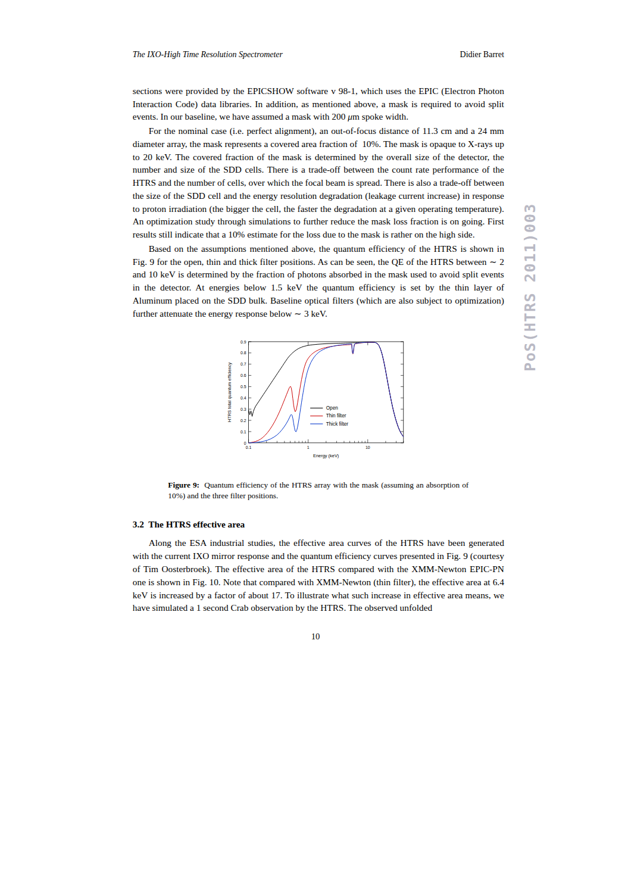The IXO-High Time Resolution Spectrometer
Didier Barret
PoS(HTRS 2011)003
sections were provided by the EPICSHOW software v 98-1, which uses the EPIC (Electron Photon Interaction Code) data libraries. In addition, as mentioned above, a mask is required to avoid split events. In our baseline, we have assumed a mask with 200 μm spoke width.
For the nominal case (i.e. perfect alignment), an out-of-focus distance of 11.3 cm and a 24 mm diameter array, the mask represents a covered area fraction of 10%. The mask is opaque to X-rays up to 20 keV. The covered fraction of the mask is determined by the overall size of the detector, the number and size of the SDD cells. There is a trade-off between the count rate performance of the HTRS and the number of cells, over which the focal beam is spread. There is also a trade-off between the size of the SDD cell and the energy resolution degradation (leakage current increase) in response to proton irradiation (the bigger the cell, the faster the degradation at a given operating temperature). An optimization study through simulations to further reduce the mask loss fraction is on going. First results still indicate that a 10% estimate for the loss due to the mask is rather on the high side.
Based on the assumptions mentioned above, the quantum efficiency of the HTRS is shown in Fig. 9 for the open, thin and thick filter positions. As can be seen, the QE of the HTRS between ∼ 2 and 10 keV is determined by the fraction of photons absorbed in the mask used to avoid split events in the detector. At energies below 1.5 keV the quantum efficiency is set by the thin layer of Aluminum placed on the SDD bulk. Baseline optical filters (which are also subject to optimization) further attenuate the energy response below ∼ 3 keV.
0 0.1 0.2 0.3 0.4 0.5 0.6 0.7 0.8 0.9 0.1 1 10 Energy (keV) HTRS total quantum efficiency Open Thin filter Thick filter
Figure 9: Quantum efficiency of the HTRS array with the mask (assuming an absorption of 10%) and the three filter positions.
3.2 The HTRS effective area
Along the ESA industrial studies, the effective area curves of the HTRS have been generated with the current IXO mirror response and the quantum efficiency curves presented in Fig. 9 (courtesy of Tim Oosterbroek). The effective area of the HTRS compared with the XMM-Newton EPIC-PN one is shown in Fig. 10. Note that compared with XMM-Newton (thin filter), the effective area at 6.4 keV is increased by a factor of about 17. To illustrate what such increase in effective area means, we have simulated a 1 second Crab observation by the HTRS. The observed unfolded
10